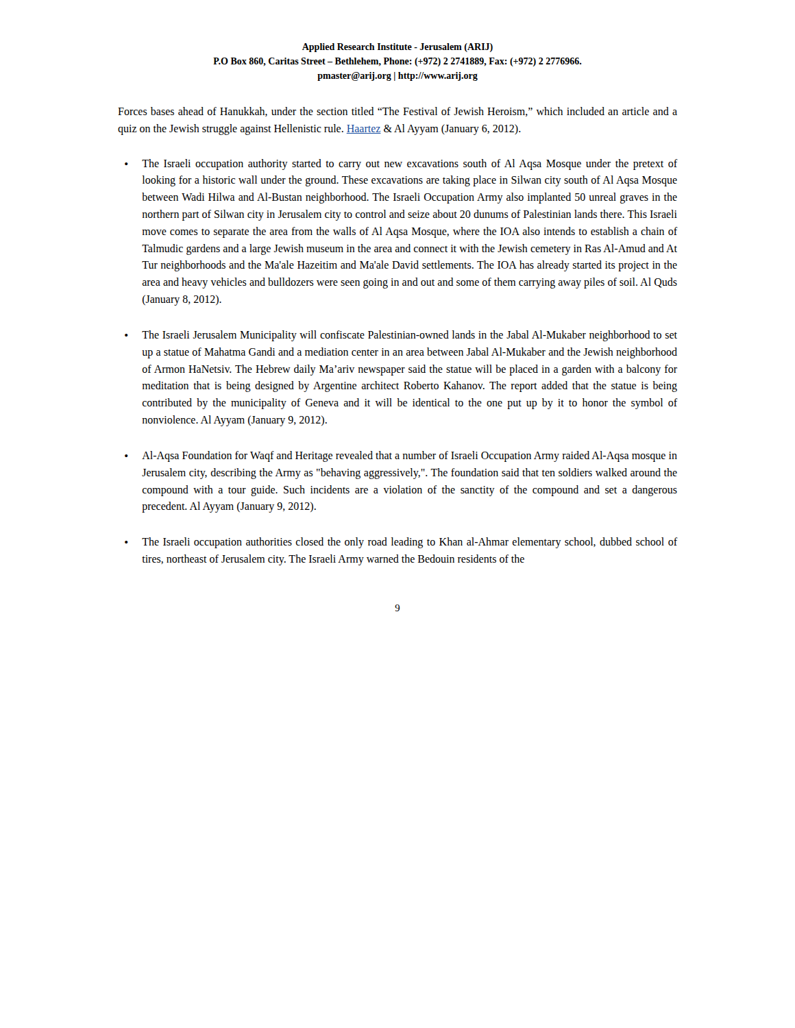Applied Research Institute - Jerusalem (ARIJ)
P.O Box 860, Caritas Street – Bethlehem, Phone: (+972) 2 2741889, Fax: (+972) 2 2776966.
pmaster@arij.org | http://www.arij.org
Forces bases ahead of Hanukkah, under the section titled “The Festival of Jewish Heroism,” which included an article and a quiz on the Jewish struggle against Hellenistic rule. Haartez & Al Ayyam (January 6, 2012).
The Israeli occupation authority started to carry out new excavations south of Al Aqsa Mosque under the pretext of looking for a historic wall under the ground. These excavations are taking place in Silwan city south of Al Aqsa Mosque between Wadi Hilwa and Al-Bustan neighborhood. The Israeli Occupation Army also implanted 50 unreal graves in the northern part of Silwan city in Jerusalem city to control and seize about 20 dunums of Palestinian lands there. This Israeli move comes to separate the area from the walls of Al Aqsa Mosque, where the IOA also intends to establish a chain of Talmudic gardens and a large Jewish museum in the area and connect it with the Jewish cemetery in Ras Al-Amud and At Tur neighborhoods and the Ma'ale Hazeitim and Ma'ale David settlements. The IOA has already started its project in the area and heavy vehicles and bulldozers were seen going in and out and some of them carrying away piles of soil. Al Quds (January 8, 2012).
The Israeli Jerusalem Municipality will confiscate Palestinian-owned lands in the Jabal Al-Mukaber neighborhood to set up a statue of Mahatma Gandi and a mediation center in an area between Jabal Al-Mukaber and the Jewish neighborhood of Armon HaNetsiv. The Hebrew daily Ma’ariv newspaper said the statue will be placed in a garden with a balcony for meditation that is being designed by Argentine architect Roberto Kahanov. The report added that the statue is being contributed by the municipality of Geneva and it will be identical to the one put up by it to honor the symbol of nonviolence. Al Ayyam (January 9, 2012).
Al-Aqsa Foundation for Waqf and Heritage revealed that a number of Israeli Occupation Army raided Al-Aqsa mosque in Jerusalem city, describing the Army as "behaving aggressively,". The foundation said that ten soldiers walked around the compound with a tour guide. Such incidents are a violation of the sanctity of the compound and set a dangerous precedent. Al Ayyam (January 9, 2012).
The Israeli occupation authorities closed the only road leading to Khan al-Ahmar elementary school, dubbed school of tires, northeast of Jerusalem city. The Israeli Army warned the Bedouin residents of the
9